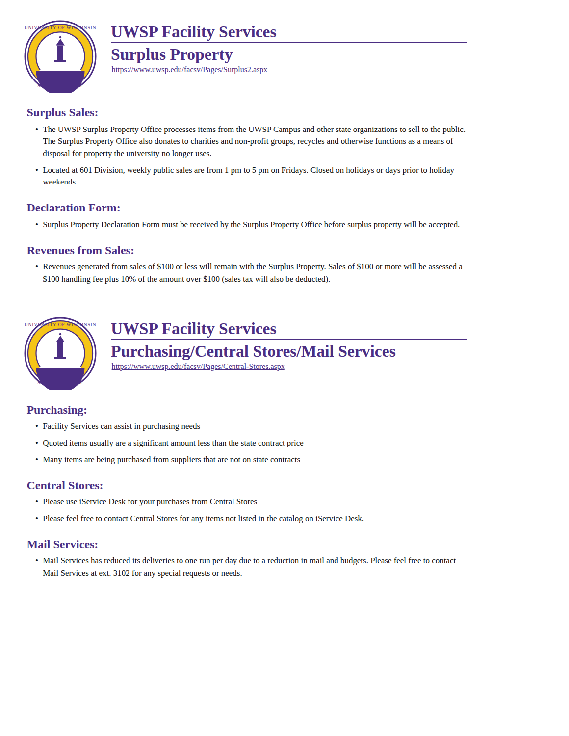UNIVERSITY OF WISCONSIN STEVENS POINT
UWSP Facility Services
Surplus Property
https://www.uwsp.edu/facsv/Pages/Surplus2.aspx
Surplus Sales:
The UWSP Surplus Property Office processes items from the UWSP Campus and other state organizations to sell to the public. The Surplus Property Office also donates to charities and non-profit groups, recycles and otherwise functions as a means of disposal for property the university no longer uses.
Located at 601 Division, weekly public sales are from 1 pm to 5 pm on Fridays. Closed on holidays or days prior to holiday weekends.
Declaration Form:
Surplus Property Declaration Form must be received by the Surplus Property Office before surplus property will be accepted.
Revenues from Sales:
Revenues generated from sales of $100 or less will remain with the Surplus Property. Sales of $100 or more will be assessed a $100 handling fee plus 10% of the amount over $100 (sales tax will also be deducted).
UNIVERSITY OF WISCONSIN STEVENS POINT
UWSP Facility Services
Purchasing/Central Stores/Mail Services
https://www.uwsp.edu/facsv/Pages/Central-Stores.aspx
Purchasing:
Facility Services can assist in purchasing needs
Quoted items usually are a significant amount less than the state contract price
Many items are being purchased from suppliers that are not on state contracts
Central Stores:
Please use iService Desk for your purchases from Central Stores
Please feel free to contact Central Stores for any items not listed in the catalog on iService Desk.
Mail Services:
Mail Services has reduced its deliveries to one run per day due to a reduction in mail and budgets. Please feel free to contact Mail Services at ext. 3102 for any special requests or needs.